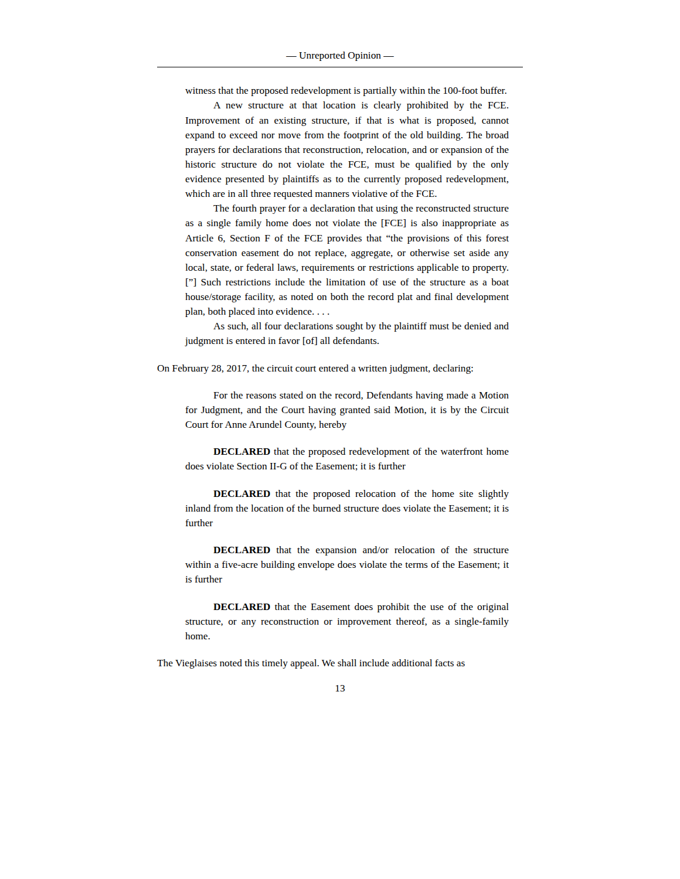— Unreported Opinion —
witness that the proposed redevelopment is partially within the 100-foot buffer.
A new structure at that location is clearly prohibited by the FCE. Improvement of an existing structure, if that is what is proposed, cannot expand to exceed nor move from the footprint of the old building. The broad prayers for declarations that reconstruction, relocation, and or expansion of the historic structure do not violate the FCE, must be qualified by the only evidence presented by plaintiffs as to the currently proposed redevelopment, which are in all three requested manners violative of the FCE.
The fourth prayer for a declaration that using the reconstructed structure as a single family home does not violate the [FCE] is also inappropriate as Article 6, Section F of the FCE provides that “the provisions of this forest conservation easement do not replace, aggregate, or otherwise set aside any local, state, or federal laws, requirements or restrictions applicable to property.[”] Such restrictions include the limitation of use of the structure as a boat house/storage facility, as noted on both the record plat and final development plan, both placed into evidence. . . .
As such, all four declarations sought by the plaintiff must be denied and judgment is entered in favor [of] all defendants.
On February 28, 2017, the circuit court entered a written judgment, declaring:
For the reasons stated on the record, Defendants having made a Motion for Judgment, and the Court having granted said Motion, it is by the Circuit Court for Anne Arundel County, hereby
DECLARED that the proposed redevelopment of the waterfront home does violate Section II-G of the Easement; it is further
DECLARED that the proposed relocation of the home site slightly inland from the location of the burned structure does violate the Easement; it is further
DECLARED that the expansion and/or relocation of the structure within a five-acre building envelope does violate the terms of the Easement; it is further
DECLARED that the Easement does prohibit the use of the original structure, or any reconstruction or improvement thereof, as a single-family home.
The Vieglaises noted this timely appeal. We shall include additional facts as
13